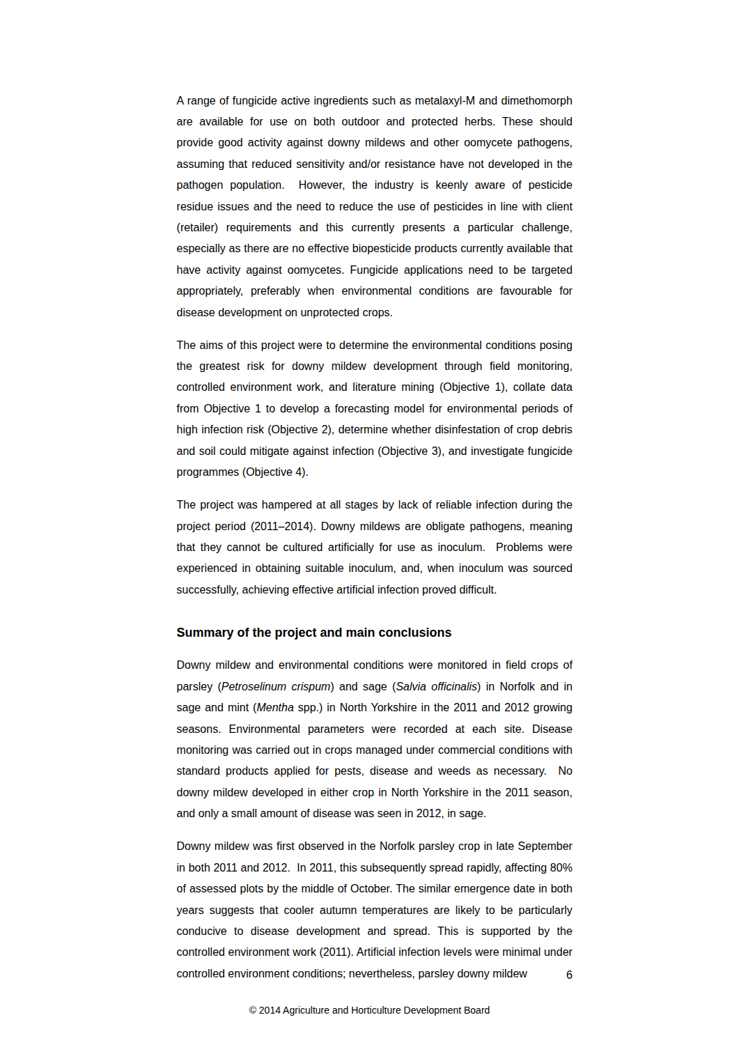A range of fungicide active ingredients such as metalaxyl-M and dimethomorph are available for use on both outdoor and protected herbs. These should provide good activity against downy mildews and other oomycete pathogens, assuming that reduced sensitivity and/or resistance have not developed in the pathogen population. However, the industry is keenly aware of pesticide residue issues and the need to reduce the use of pesticides in line with client (retailer) requirements and this currently presents a particular challenge, especially as there are no effective biopesticide products currently available that have activity against oomycetes. Fungicide applications need to be targeted appropriately, preferably when environmental conditions are favourable for disease development on unprotected crops.
The aims of this project were to determine the environmental conditions posing the greatest risk for downy mildew development through field monitoring, controlled environment work, and literature mining (Objective 1), collate data from Objective 1 to develop a forecasting model for environmental periods of high infection risk (Objective 2), determine whether disinfestation of crop debris and soil could mitigate against infection (Objective 3), and investigate fungicide programmes (Objective 4).
The project was hampered at all stages by lack of reliable infection during the project period (2011–2014). Downy mildews are obligate pathogens, meaning that they cannot be cultured artificially for use as inoculum. Problems were experienced in obtaining suitable inoculum, and, when inoculum was sourced successfully, achieving effective artificial infection proved difficult.
Summary of the project and main conclusions
Downy mildew and environmental conditions were monitored in field crops of parsley (Petroselinum crispum) and sage (Salvia officinalis) in Norfolk and in sage and mint (Mentha spp.) in North Yorkshire in the 2011 and 2012 growing seasons. Environmental parameters were recorded at each site. Disease monitoring was carried out in crops managed under commercial conditions with standard products applied for pests, disease and weeds as necessary. No downy mildew developed in either crop in North Yorkshire in the 2011 season, and only a small amount of disease was seen in 2012, in sage.
Downy mildew was first observed in the Norfolk parsley crop in late September in both 2011 and 2012. In 2011, this subsequently spread rapidly, affecting 80% of assessed plots by the middle of October. The similar emergence date in both years suggests that cooler autumn temperatures are likely to be particularly conducive to disease development and spread. This is supported by the controlled environment work (2011). Artificial infection levels were minimal under controlled environment conditions; nevertheless, parsley downy mildew
6
© 2014 Agriculture and Horticulture Development Board